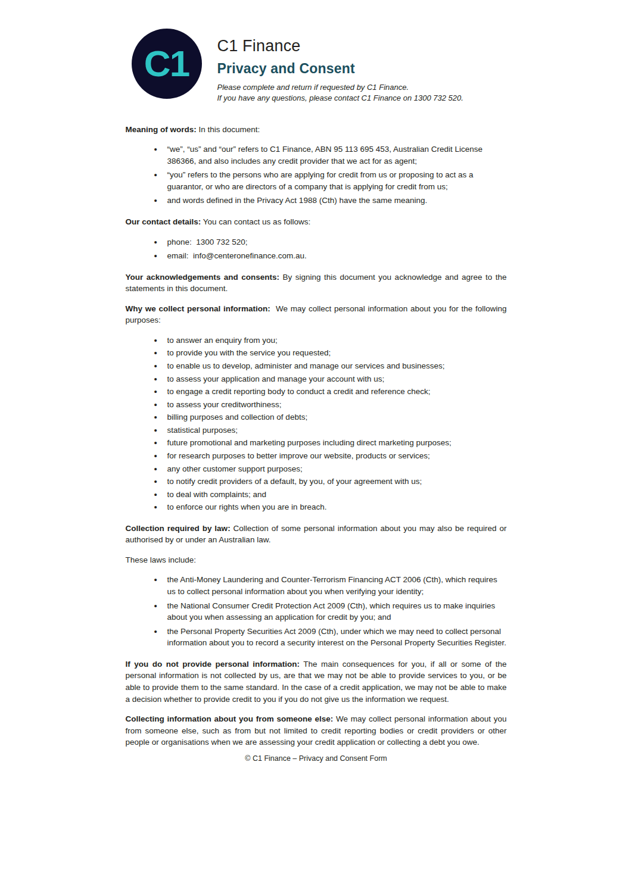C1
C1 Finance
Privacy and Consent
Please complete and return if requested by C1 Finance.
If you have any questions, please contact C1 Finance on 1300 732 520.
Meaning of words: In this document:
“we”, “us” and “our” refers to C1 Finance, ABN 95 113 695 453, Australian Credit License 386366, and also includes any credit provider that we act for as agent;
“you” refers to the persons who are applying for credit from us or proposing to act as a guarantor, or who are directors of a company that is applying for credit from us;
and words defined in the Privacy Act 1988 (Cth) have the same meaning.
Our contact details: You can contact us as follows:
phone: 1300 732 520;
email: info@centeronefinance.com.au.
Your acknowledgements and consents: By signing this document you acknowledge and agree to the statements in this document.
Why we collect personal information: We may collect personal information about you for the following purposes:
to answer an enquiry from you;
to provide you with the service you requested;
to enable us to develop, administer and manage our services and businesses;
to assess your application and manage your account with us;
to engage a credit reporting body to conduct a credit and reference check;
to assess your creditworthiness;
billing purposes and collection of debts;
statistical purposes;
future promotional and marketing purposes including direct marketing purposes;
for research purposes to better improve our website, products or services;
any other customer support purposes;
to notify credit providers of a default, by you, of your agreement with us;
to deal with complaints; and
to enforce our rights when you are in breach.
Collection required by law: Collection of some personal information about you may also be required or authorised by or under an Australian law.
These laws include:
the Anti-Money Laundering and Counter-Terrorism Financing ACT 2006 (Cth), which requires us to collect personal information about you when verifying your identity;
the National Consumer Credit Protection Act 2009 (Cth), which requires us to make inquiries about you when assessing an application for credit by you; and
the Personal Property Securities Act 2009 (Cth), under which we may need to collect personal information about you to record a security interest on the Personal Property Securities Register.
If you do not provide personal information: The main consequences for you, if all or some of the personal information is not collected by us, are that we may not be able to provide services to you, or be able to provide them to the same standard. In the case of a credit application, we may not be able to make a decision whether to provide credit to you if you do not give us the information we request.
Collecting information about you from someone else: We may collect personal information about you from someone else, such as from but not limited to credit reporting bodies or credit providers or other people or organisations when we are assessing your credit application or collecting a debt you owe.
© C1 Finance – Privacy and Consent Form